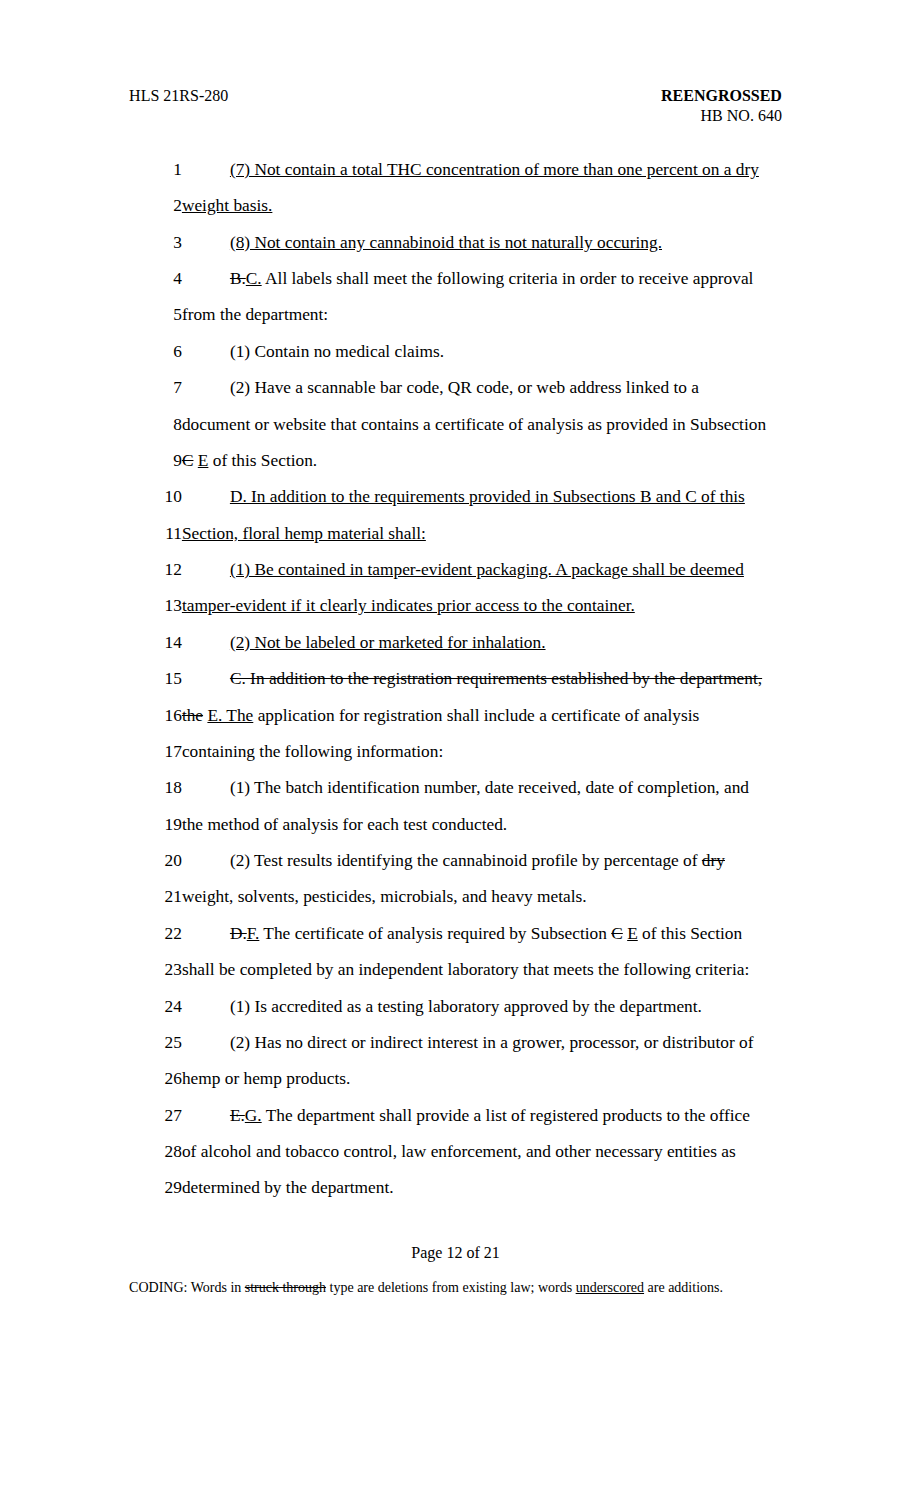HLS 21RS-280
REENGROSSED
HB NO. 640
| 1 | (7) Not contain a total THC concentration of more than one percent on a dry |
| 2 | weight basis. |
| 3 | (8) Not contain any cannabinoid that is not naturally occuring. |
| 4 | B. C. All labels shall meet the following criteria in order to receive approval |
| 5 | from the department: |
| 6 | (1) Contain no medical claims. |
| 7 | (2) Have a scannable bar code, QR code, or web address linked to a |
| 8 | document or website that contains a certificate of analysis as provided in Subsection |
| 9 | C E of this Section. |
| 10 | D. In addition to the requirements provided in Subsections B and C of this |
| 11 | Section, floral hemp material shall: |
| 12 | (1) Be contained in tamper-evident packaging. A package shall be deemed |
| 13 | tamper-evident if it clearly indicates prior access to the container. |
| 14 | (2) Not be labeled or marketed for inhalation. |
| 15 | C. In addition to the registration requirements established by the department, |
| 16 | the E. The application for registration shall include a certificate of analysis |
| 17 | containing the following information: |
| 18 | (1) The batch identification number, date received, date of completion, and |
| 19 | the method of analysis for each test conducted. |
| 20 | (2) Test results identifying the cannabinoid profile by percentage of dry |
| 21 | weight, solvents, pesticides, microbials, and heavy metals. |
| 22 | D. F. The certificate of analysis required by Subsection C E of this Section |
| 23 | shall be completed by an independent laboratory that meets the following criteria: |
| 24 | (1) Is accredited as a testing laboratory approved by the department. |
| 25 | (2) Has no direct or indirect interest in a grower, processor, or distributor of |
| 26 | hemp or hemp products. |
| 27 | E. G. The department shall provide a list of registered products to the office |
| 28 | of alcohol and tobacco control, law enforcement, and other necessary entities as |
| 29 | determined by the department. |
Page 12 of 21
CODING: Words in struck through type are deletions from existing law; words underscored are additions.